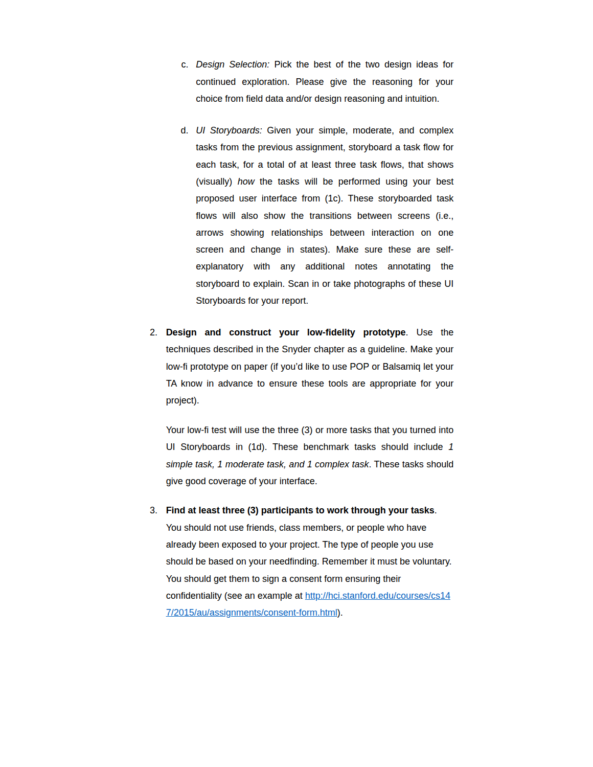Design Selection: Pick the best of the two design ideas for continued exploration. Please give the reasoning for your choice from field data and/or design reasoning and intuition.
UI Storyboards: Given your simple, moderate, and complex tasks from the previous assignment, storyboard a task flow for each task, for a total of at least three task flows, that shows (visually) how the tasks will be performed using your best proposed user interface from (1c). These storyboarded task flows will also show the transitions between screens (i.e., arrows showing relationships between interaction on one screen and change in states). Make sure these are self-explanatory with any additional notes annotating the storyboard to explain. Scan in or take photographs of these UI Storyboards for your report.
Design and construct your low-fidelity prototype. Use the techniques described in the Snyder chapter as a guideline. Make your low-fi prototype on paper (if you’d like to use POP or Balsamiq let your TA know in advance to ensure these tools are appropriate for your project).
Your low-fi test will use the three (3) or more tasks that you turned into UI Storyboards in (1d). These benchmark tasks should include 1 simple task, 1 moderate task, and 1 complex task. These tasks should give good coverage of your interface.
Find at least three (3) participants to work through your tasks. You should not use friends, class members, or people who have already been exposed to your project. The type of people you use should be based on your needfinding. Remember it must be voluntary. You should get them to sign a consent form ensuring their confidentiality (see an example at http://hci.stanford.edu/courses/cs147/2015/au/assignments/consent-form.html).